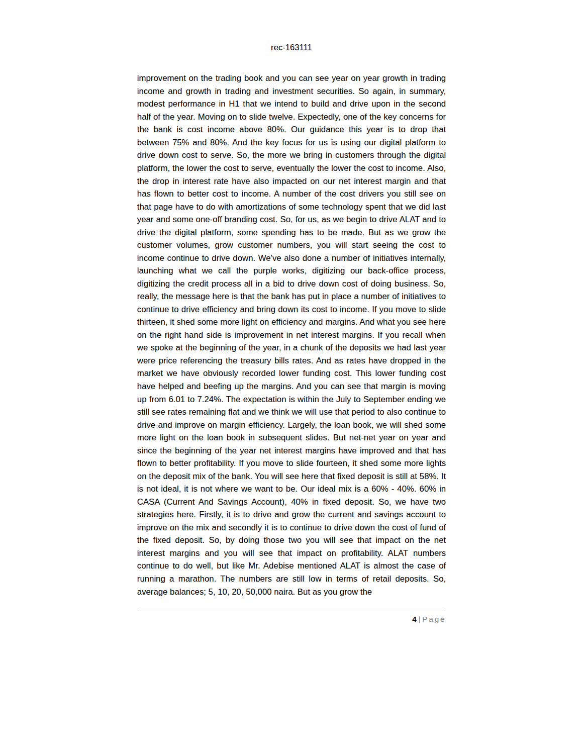rec-163111
improvement on the trading book and you can see year on year growth in trading income and growth in trading and investment securities. So again, in summary, modest performance in H1 that we intend to build and drive upon in the second half of the year. Moving on to slide twelve. Expectedly, one of the key concerns for the bank is cost income above 80%. Our guidance this year is to drop that between 75% and 80%. And the key focus for us is using our digital platform to drive down cost to serve. So, the more we bring in customers through the digital platform, the lower the cost to serve, eventually the lower the cost to income. Also, the drop in interest rate have also impacted on our net interest margin and that has flown to better cost to income. A number of the cost drivers you still see on that page have to do with amortizations of some technology spent that we did last year and some one-off branding cost. So, for us, as we begin to drive ALAT and to drive the digital platform, some spending has to be made. But as we grow the customer volumes, grow customer numbers, you will start seeing the cost to income continue to drive down. We've also done a number of initiatives internally, launching what we call the purple works, digitizing our back-office process, digitizing the credit process all in a bid to drive down cost of doing business. So, really, the message here is that the bank has put in place a number of initiatives to continue to drive efficiency and bring down its cost to income. If you move to slide thirteen, it shed some more light on efficiency and margins. And what you see here on the right hand side is improvement in net interest margins. If you recall when we spoke at the beginning of the year, in a chunk of the deposits we had last year were price referencing the treasury bills rates. And as rates have dropped in the market we have obviously recorded lower funding cost. This lower funding cost have helped and beefing up the margins. And you can see that margin is moving up from 6.01 to 7.24%. The expectation is within the July to September ending we still see rates remaining flat and we think we will use that period to also continue to drive and improve on margin efficiency. Largely, the loan book, we will shed some more light on the loan book in subsequent slides. But net-net year on year and since the beginning of the year net interest margins have improved and that has flown to better profitability. If you move to slide fourteen, it shed some more lights on the deposit mix of the bank. You will see here that fixed deposit is still at 58%. It is not ideal, it is not where we want to be. Our ideal mix is a 60% - 40%. 60% in CASA (Current And Savings Account), 40% in fixed deposit. So, we have two strategies here. Firstly, it is to drive and grow the current and savings account to improve on the mix and secondly it is to continue to drive down the cost of fund of the fixed deposit. So, by doing those two you will see that impact on the net interest margins and you will see that impact on profitability. ALAT numbers continue to do well, but like Mr. Adebise mentioned ALAT is almost the case of running a marathon. The numbers are still low in terms of retail deposits. So, average balances; 5, 10, 20, 50,000 naira. But as you grow the
4|Page